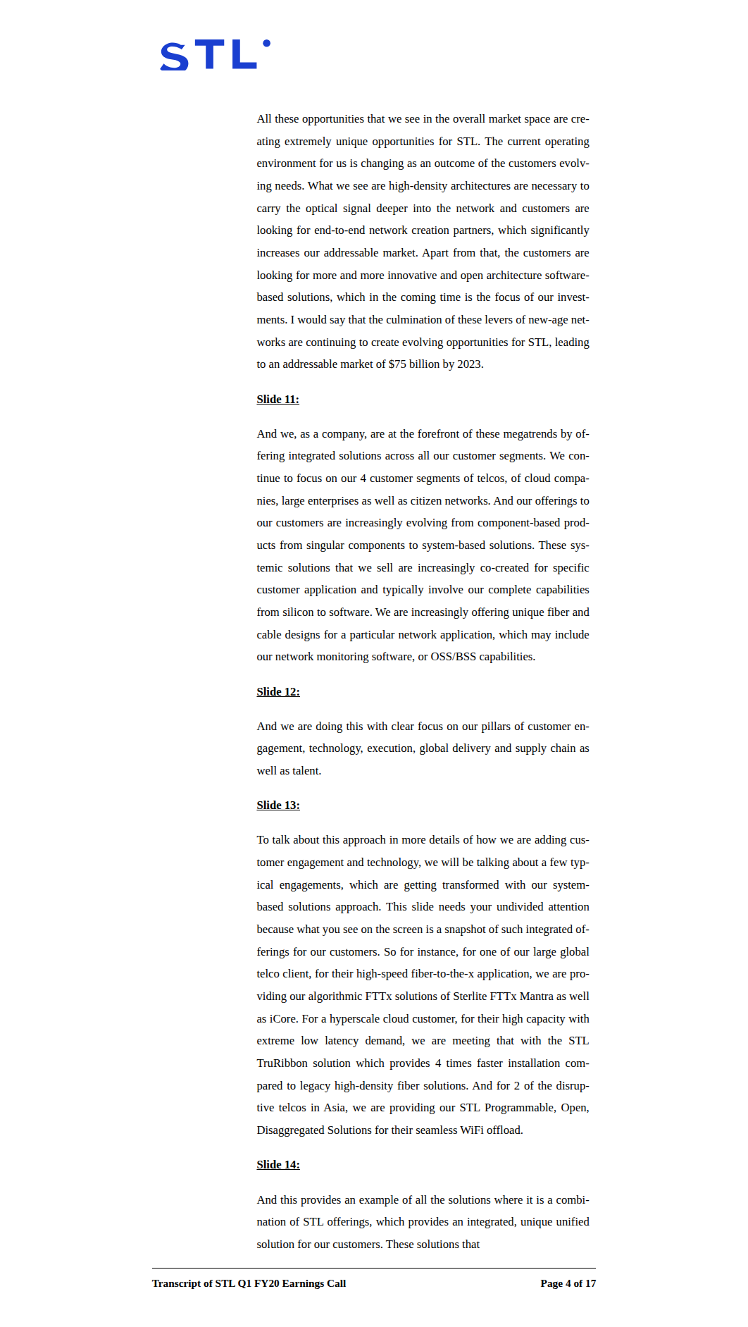All these opportunities that we see in the overall market space are creating extremely unique opportunities for STL. The current operating environment for us is changing as an outcome of the customers evolving needs. What we see are high-density architectures are necessary to carry the optical signal deeper into the network and customers are looking for end-to-end network creation partners, which significantly increases our addressable market. Apart from that, the customers are looking for more and more innovative and open architecture software-based solutions, which in the coming time is the focus of our investments. I would say that the culmination of these levers of new-age networks are continuing to create evolving opportunities for STL, leading to an addressable market of $75 billion by 2023.
Slide 11:
And we, as a company, are at the forefront of these megatrends by offering integrated solutions across all our customer segments. We continue to focus on our 4 customer segments of telcos, of cloud companies, large enterprises as well as citizen networks. And our offerings to our customers are increasingly evolving from component-based products from singular components to system-based solutions. These systemic solutions that we sell are increasingly co-created for specific customer application and typically involve our complete capabilities from silicon to software. We are increasingly offering unique fiber and cable designs for a particular network application, which may include our network monitoring software, or OSS/BSS capabilities.
Slide 12:
And we are doing this with clear focus on our pillars of customer engagement, technology, execution, global delivery and supply chain as well as talent.
Slide 13:
To talk about this approach in more details of how we are adding customer engagement and technology, we will be talking about a few typical engagements, which are getting transformed with our system-based solutions approach. This slide needs your undivided attention because what you see on the screen is a snapshot of such integrated offerings for our customers. So for instance, for one of our large global telco client, for their high-speed fiber-to-the-x application, we are providing our algorithmic FTTx solutions of Sterlite FTTx Mantra as well as iCore. For a hyperscale cloud customer, for their high capacity with extreme low latency demand, we are meeting that with the STL TruRibbon solution which provides 4 times faster installation compared to legacy high-density fiber solutions. And for 2 of the disruptive telcos in Asia, we are providing our STL Programmable, Open, Disaggregated Solutions for their seamless WiFi offload.
Slide 14:
And this provides an example of all the solutions where it is a combination of STL offerings, which provides an integrated, unique unified solution for our customers. These solutions that
Transcript of STL Q1 FY20 Earnings Call Page 4 of 17